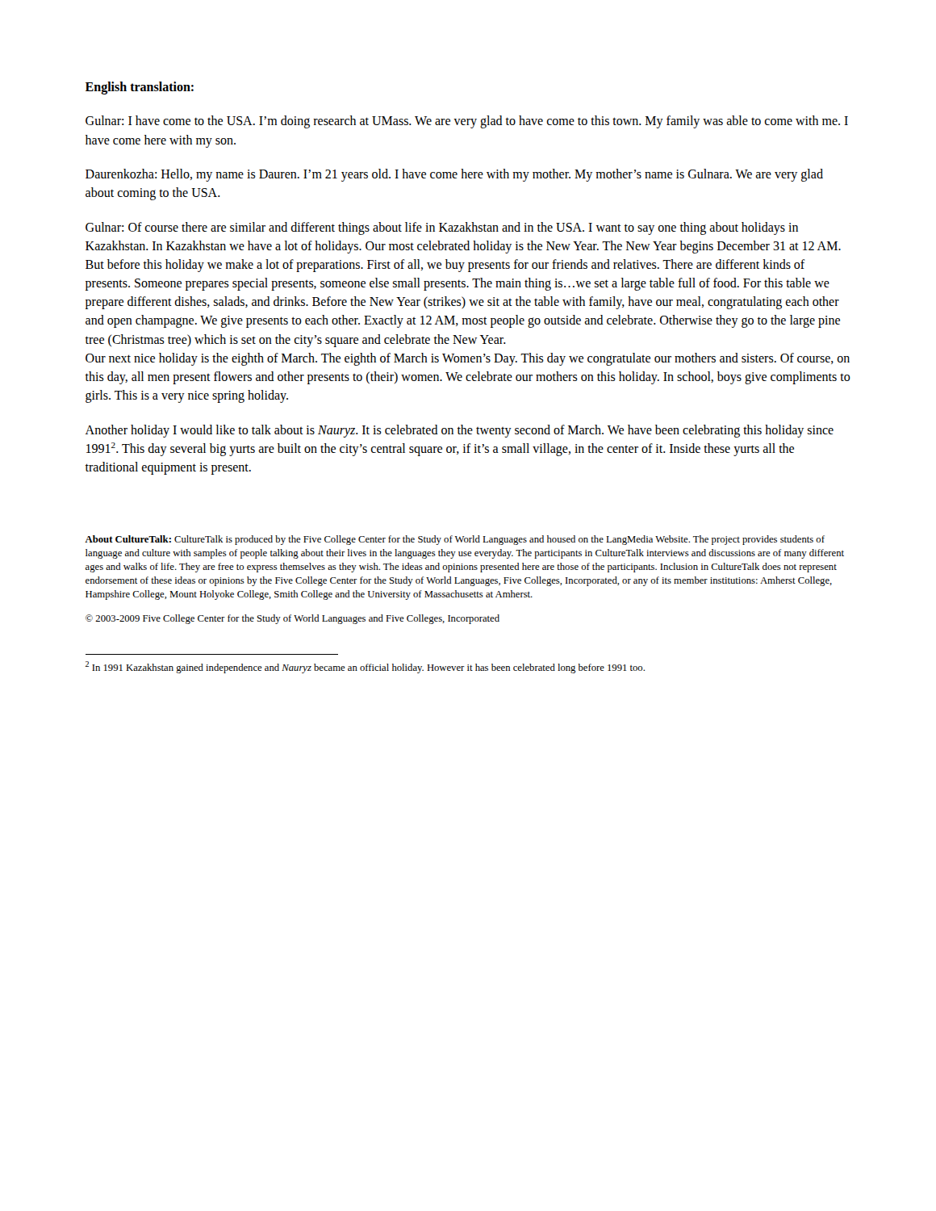English translation:
Gulnar: I have come to the USA. I’m doing research at UMass. We are very glad to have come to this town. My family was able to come with me. I have come here with my son.
Daurenkozha: Hello, my name is Dauren. I’m 21 years old. I have come here with my mother. My mother’s name is Gulnara. We are very glad about coming to the USA.
Gulnar: Of course there are similar and different things about life in Kazakhstan and in the USA. I want to say one thing about holidays in Kazakhstan. In Kazakhstan we have a lot of holidays. Our most celebrated holiday is the New Year. The New Year begins December 31 at 12 AM. But before this holiday we make a lot of preparations. First of all, we buy presents for our friends and relatives. There are different kinds of presents. Someone prepares special presents, someone else small presents. The main thing is…we set a large table full of food. For this table we prepare different dishes, salads, and drinks. Before the New Year (strikes) we sit at the table with family, have our meal, congratulating each other and open champagne. We give presents to each other. Exactly at 12 AM, most people go outside and celebrate. Otherwise they go to the large pine tree (Christmas tree) which is set on the city’s square and celebrate the New Year.
Our next nice holiday is the eighth of March. The eighth of March is Women’s Day. This day we congratulate our mothers and sisters. Of course, on this day, all men present flowers and other presents to (their) women. We celebrate our mothers on this holiday. In school, boys give compliments to girls. This is a very nice spring holiday.
Another holiday I would like to talk about is Nauryz. It is celebrated on the twenty second of March. We have been celebrating this holiday since 19912. This day several big yurts are built on the city’s central square or, if it’s a small village, in the center of it. Inside these yurts all the traditional equipment is present.
About CultureTalk: CultureTalk is produced by the Five College Center for the Study of World Languages and housed on the LangMedia Website. The project provides students of language and culture with samples of people talking about their lives in the languages they use everyday. The participants in CultureTalk interviews and discussions are of many different ages and walks of life. They are free to express themselves as they wish. The ideas and opinions presented here are those of the participants. Inclusion in CultureTalk does not represent endorsement of these ideas or opinions by the Five College Center for the Study of World Languages, Five Colleges, Incorporated, or any of its member institutions: Amherst College, Hampshire College, Mount Holyoke College, Smith College and the University of Massachusetts at Amherst.
© 2003-2009 Five College Center for the Study of World Languages and Five Colleges, Incorporated
2 In 1991 Kazakhstan gained independence and Nauryz became an official holiday. However it has been celebrated long before 1991 too.